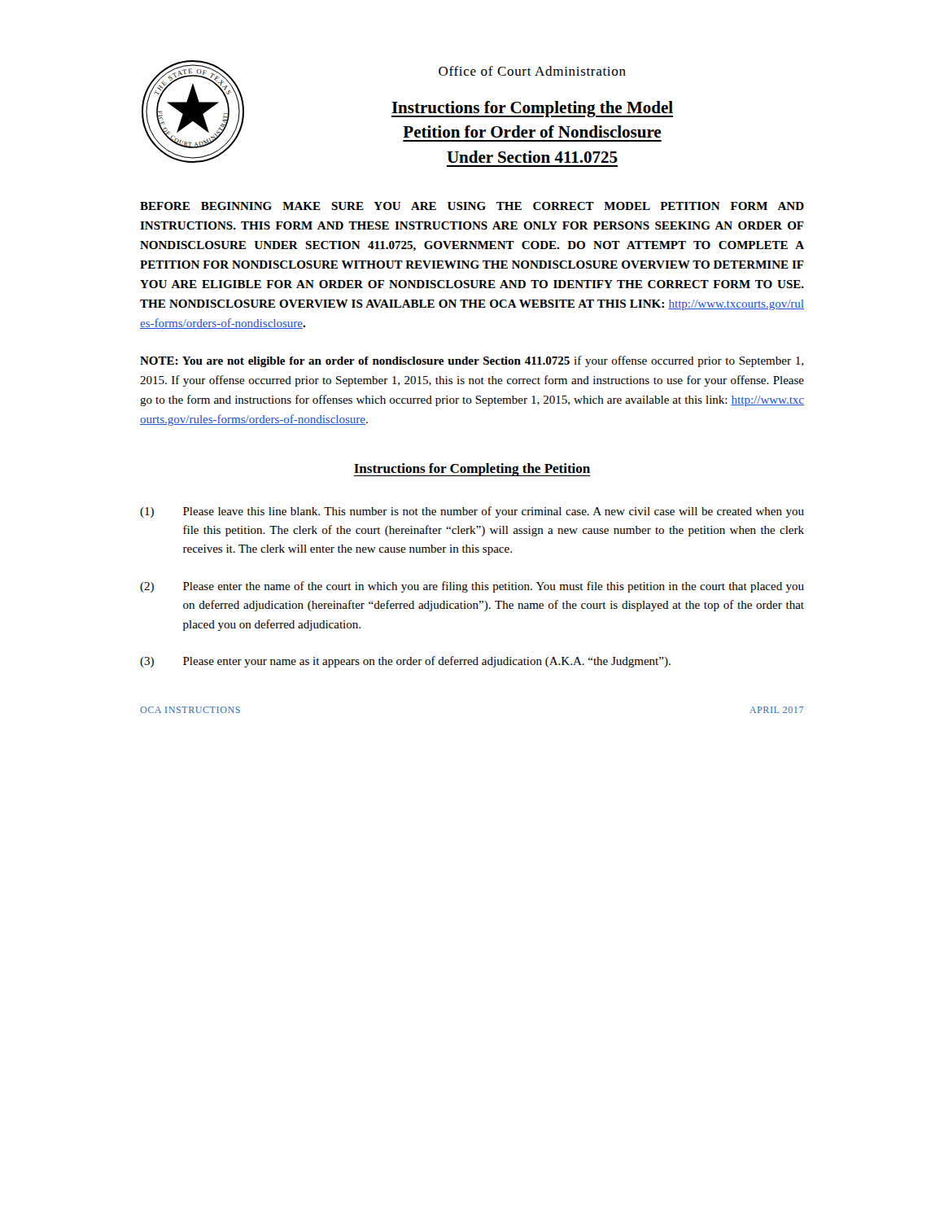Seal of the State of Texas — Office of Court Administration THE STATE OF TEXAS OFFICE OF COURT ADMINISTRATION
Office of Court Administration
Instructions for Completing the Model
Petition for Order of Nondisclosure
Under Section 411.0725
BEFORE BEGINNING MAKE SURE YOU ARE USING THE CORRECT MODEL PETITION FORM AND INSTRUCTIONS. THIS FORM AND THESE INSTRUCTIONS ARE ONLY FOR PERSONS SEEKING AN ORDER OF NONDISCLOSURE UNDER SECTION 411.0725, GOVERNMENT CODE. DO NOT ATTEMPT TO COMPLETE A PETITION FOR NONDISCLOSURE WITHOUT REVIEWING THE NONDISCLOSURE OVERVIEW TO DETERMINE IF YOU ARE ELIGIBLE FOR AN ORDER OF NONDISCLOSURE AND TO IDENTIFY THE CORRECT FORM TO USE. THE NONDISCLOSURE OVERVIEW IS AVAILABLE ON THE OCA WEBSITE AT THIS LINK: http://www.txcourts.gov/rules-forms/orders-of-nondisclosure.
NOTE: You are not eligible for an order of nondisclosure under Section 411.0725 if your offense occurred prior to September 1, 2015. If your offense occurred prior to September 1, 2015, this is not the correct form and instructions to use for your offense. Please go to the form and instructions for offenses which occurred prior to September 1, 2015, which are available at this link: http://www.txcourts.gov/rules-forms/orders-of-nondisclosure.
Instructions for Completing the Petition
(1) Please leave this line blank. This number is not the number of your criminal case. A new civil case will be created when you file this petition. The clerk of the court (hereinafter “clerk”) will assign a new cause number to the petition when the clerk receives it. The clerk will enter the new cause number in this space.
(2) Please enter the name of the court in which you are filing this petition. You must file this petition in the court that placed you on deferred adjudication (hereinafter “deferred adjudication”). The name of the court is displayed at the top of the order that placed you on deferred adjudication.
(3) Please enter your name as it appears on the order of deferred adjudication (A.K.A. “the Judgment”).
OCA INSTRUCTIONS APRIL 2017